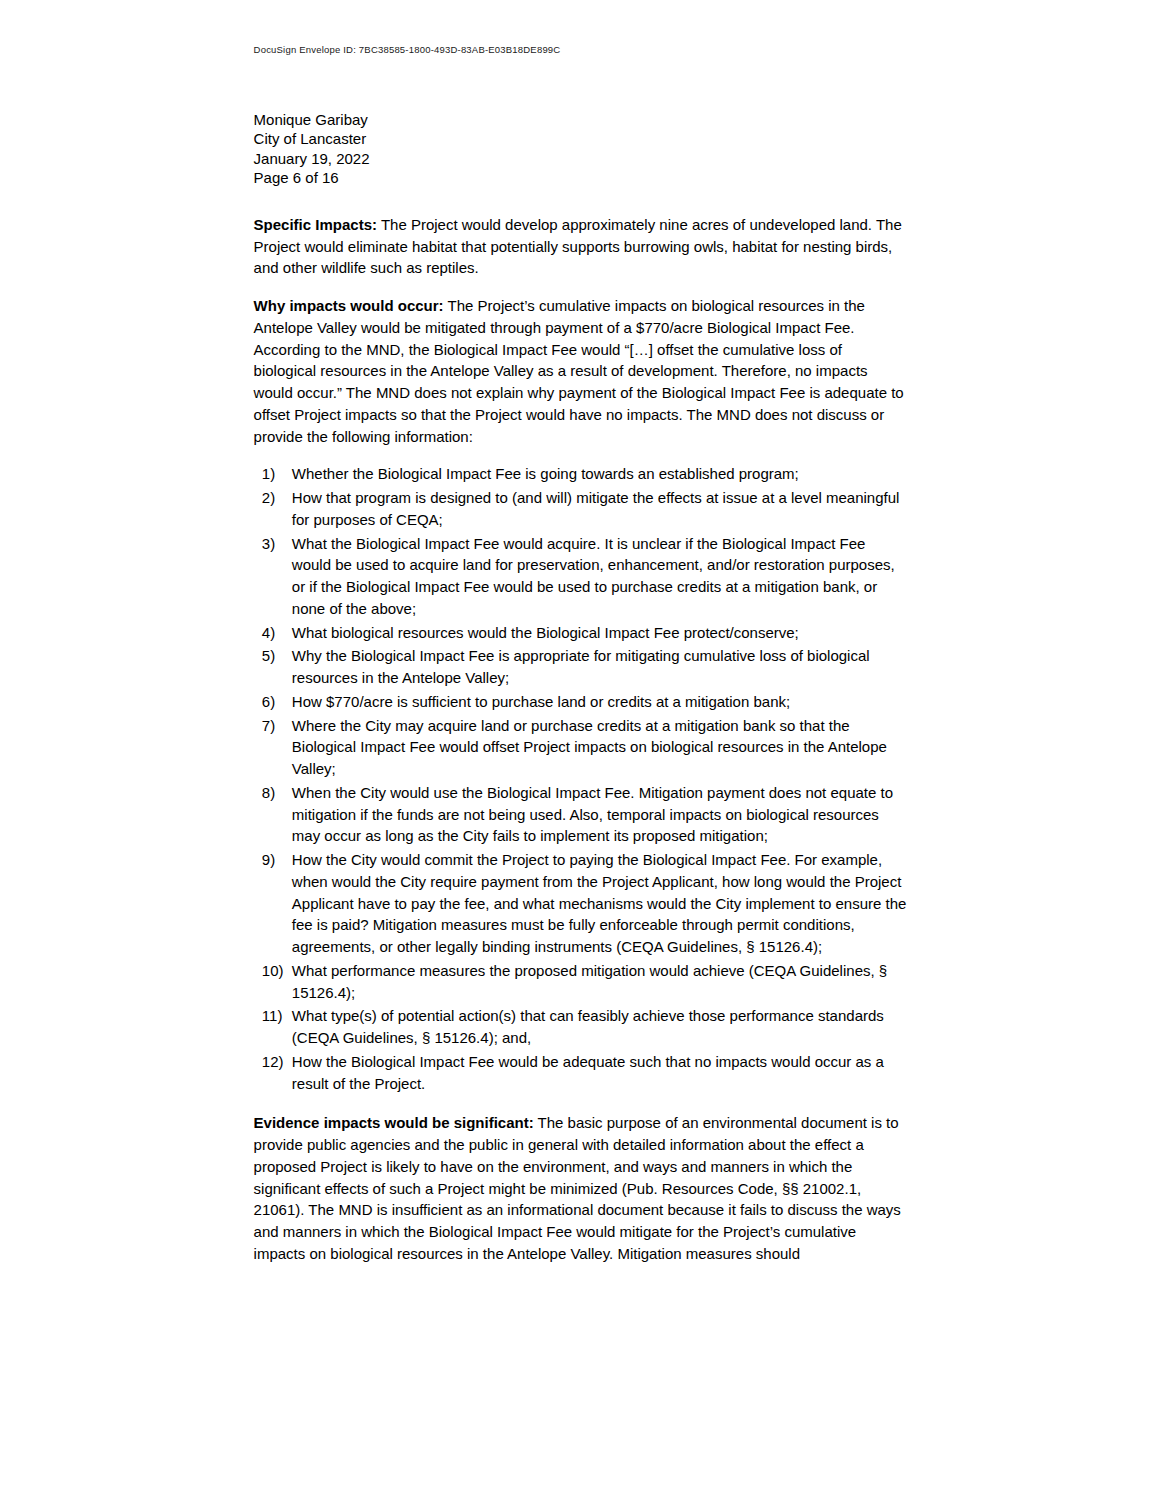DocuSign Envelope ID: 7BC38585-1800-493D-83AB-E03B18DE899C
Monique Garibay
City of Lancaster
January 19, 2022
Page 6 of 16
Specific Impacts: The Project would develop approximately nine acres of undeveloped land. The Project would eliminate habitat that potentially supports burrowing owls, habitat for nesting birds, and other wildlife such as reptiles.
Why impacts would occur: The Project’s cumulative impacts on biological resources in the Antelope Valley would be mitigated through payment of a $770/acre Biological Impact Fee. According to the MND, the Biological Impact Fee would “[…] offset the cumulative loss of biological resources in the Antelope Valley as a result of development. Therefore, no impacts would occur.” The MND does not explain why payment of the Biological Impact Fee is adequate to offset Project impacts so that the Project would have no impacts. The MND does not discuss or provide the following information:
Whether the Biological Impact Fee is going towards an established program;
How that program is designed to (and will) mitigate the effects at issue at a level meaningful for purposes of CEQA;
What the Biological Impact Fee would acquire. It is unclear if the Biological Impact Fee would be used to acquire land for preservation, enhancement, and/or restoration purposes, or if the Biological Impact Fee would be used to purchase credits at a mitigation bank, or none of the above;
What biological resources would the Biological Impact Fee protect/conserve;
Why the Biological Impact Fee is appropriate for mitigating cumulative loss of biological resources in the Antelope Valley;
How $770/acre is sufficient to purchase land or credits at a mitigation bank;
Where the City may acquire land or purchase credits at a mitigation bank so that the Biological Impact Fee would offset Project impacts on biological resources in the Antelope Valley;
When the City would use the Biological Impact Fee. Mitigation payment does not equate to mitigation if the funds are not being used. Also, temporal impacts on biological resources may occur as long as the City fails to implement its proposed mitigation;
How the City would commit the Project to paying the Biological Impact Fee. For example, when would the City require payment from the Project Applicant, how long would the Project Applicant have to pay the fee, and what mechanisms would the City implement to ensure the fee is paid? Mitigation measures must be fully enforceable through permit conditions, agreements, or other legally binding instruments (CEQA Guidelines, § 15126.4);
What performance measures the proposed mitigation would achieve (CEQA Guidelines, § 15126.4);
What type(s) of potential action(s) that can feasibly achieve those performance standards (CEQA Guidelines, § 15126.4); and,
How the Biological Impact Fee would be adequate such that no impacts would occur as a result of the Project.
Evidence impacts would be significant: The basic purpose of an environmental document is to provide public agencies and the public in general with detailed information about the effect a proposed Project is likely to have on the environment, and ways and manners in which the significant effects of such a Project might be minimized (Pub. Resources Code, §§ 21002.1, 21061). The MND is insufficient as an informational document because it fails to discuss the ways and manners in which the Biological Impact Fee would mitigate for the Project’s cumulative impacts on biological resources in the Antelope Valley. Mitigation measures should